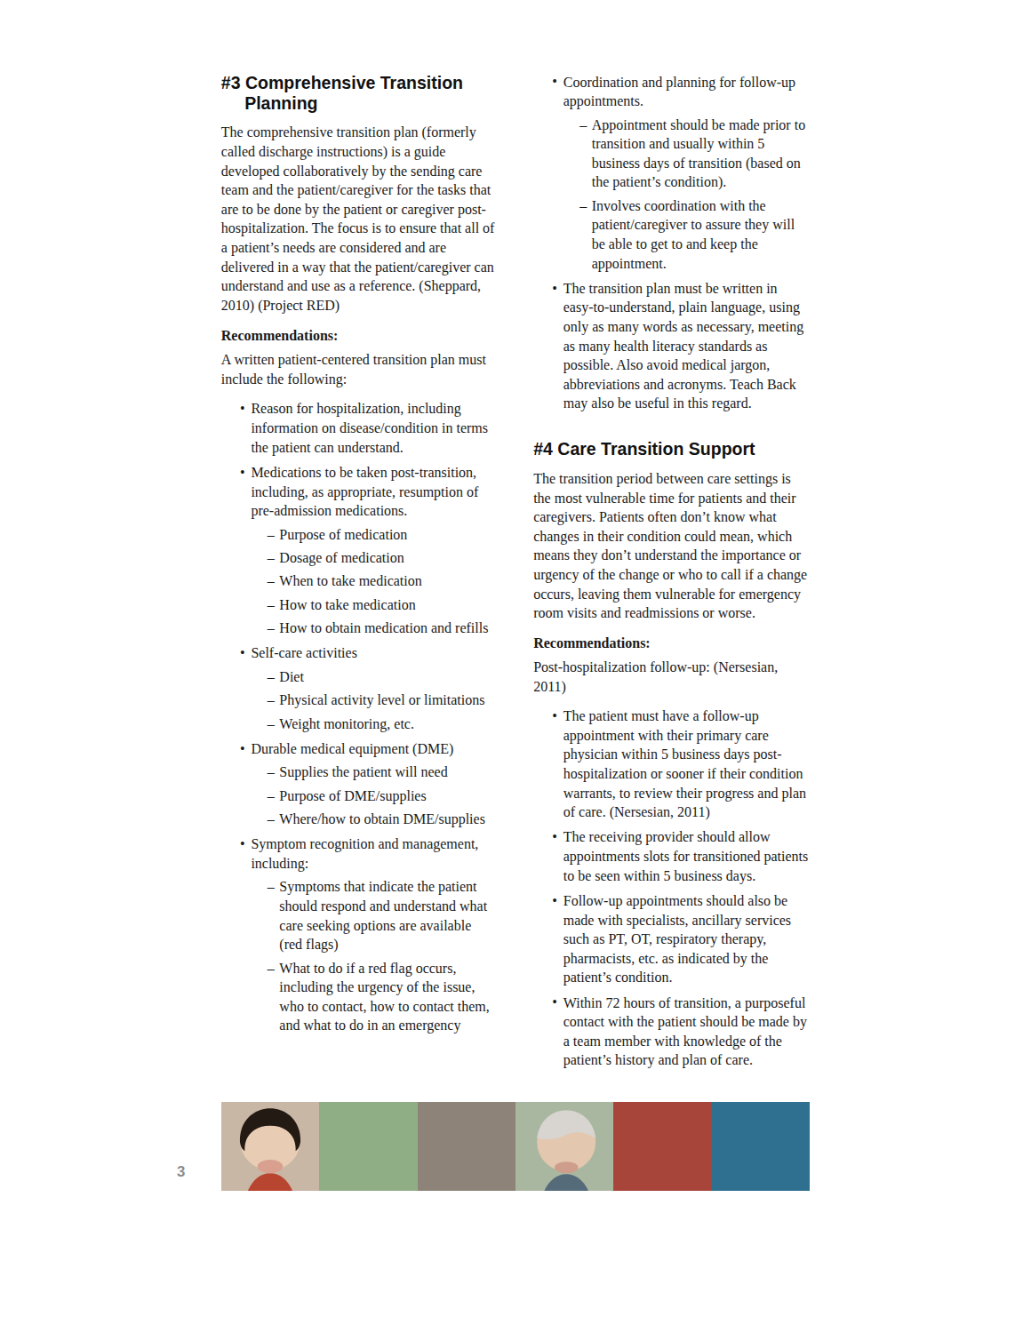#3 Comprehensive Transition Planning
The comprehensive transition plan (formerly called discharge instructions) is a guide developed collaboratively by the sending care team and the patient/caregiver for the tasks that are to be done by the patient or caregiver post-hospitalization. The focus is to ensure that all of a patient’s needs are considered and are delivered in a way that the patient/caregiver can understand and use as a reference. (Sheppard, 2010) (Project RED)
Recommendations:
A written patient-centered transition plan must include the following:
Reason for hospitalization, including information on disease/condition in terms the patient can understand.
Medications to be taken post-transition, including, as appropriate, resumption of pre-admission medications.
Purpose of medication
Dosage of medication
When to take medication
How to take medication
How to obtain medication and refills
Self-care activities
Diet
Physical activity level or limitations
Weight monitoring, etc.
Durable medical equipment (DME)
Supplies the patient will need
Purpose of DME/supplies
Where/how to obtain DME/supplies
Symptom recognition and management, including:
Symptoms that indicate the patient should respond and understand what care seeking options are available (red flags)
What to do if a red flag occurs, including the urgency of the issue, who to contact, how to contact them, and what to do in an emergency
Coordination and planning for follow-up appointments.
Appointment should be made prior to transition and usually within 5 business days of transition (based on the patient’s condition).
Involves coordination with the patient/caregiver to assure they will be able to get to and keep the appointment.
The transition plan must be written in easy-to-understand, plain language, using only as many words as necessary, meeting as many health literacy standards as possible. Also avoid medical jargon, abbreviations and acronyms. Teach Back may also be useful in this regard.
#4 Care Transition Support
The transition period between care settings is the most vulnerable time for patients and their caregivers. Patients often don’t know what changes in their condition could mean, which means they don’t understand the importance or urgency of the change or who to call if a change occurs, leaving them vulnerable for emergency room visits and readmissions or worse.
Recommendations:
Post-hospitalization follow-up: (Nersesian, 2011)
The patient must have a follow-up appointment with their primary care physician within 5 business days post-hospitalization or sooner if their condition warrants, to review their progress and plan of care. (Nersesian, 2011)
The receiving provider should allow appointments slots for transitioned patients to be seen within 5 business days.
Follow-up appointments should also be made with specialists, ancillary services such as PT, OT, respiratory therapy, pharmacists, etc. as indicated by the patient’s condition.
Within 72 hours of transition, a purposeful contact with the patient should be made by a team member with knowledge of the patient’s history and plan of care.
3